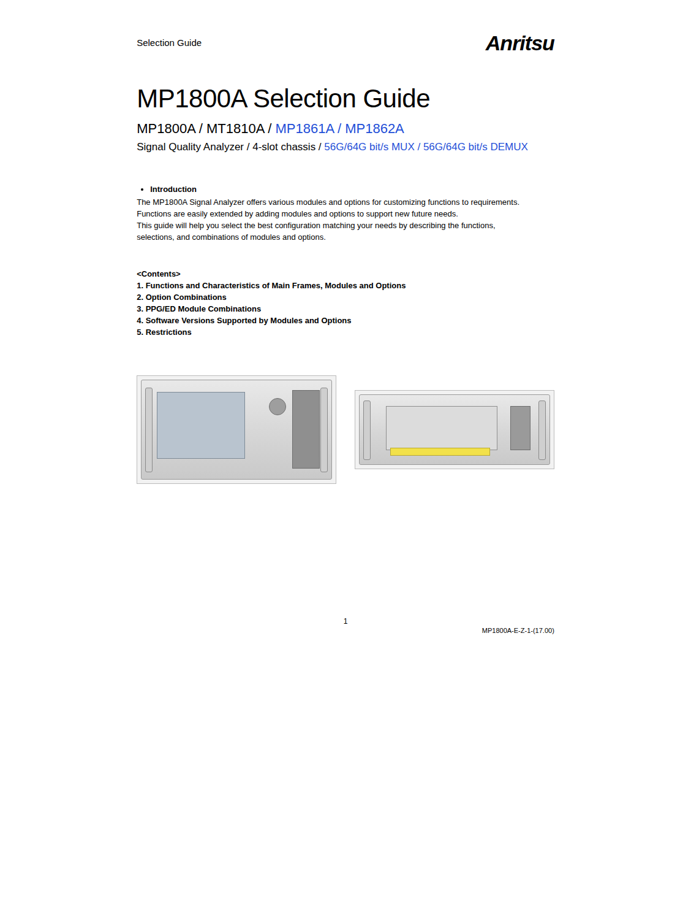Selection Guide
Anritsu
MP1800A Selection Guide
MP1800A / MT1810A / MP1861A / MP1862A
Signal Quality Analyzer / 4-slot chassis / 56G/64G bit/s MUX / 56G/64G bit/s DEMUX
Introduction
The MP1800A Signal Analyzer offers various modules and options for customizing functions to requirements.
Functions are easily extended by adding modules and options to support new future needs.
This guide will help you select the best configuration matching your needs by describing the functions,
selections, and combinations of modules and options.
<Contents>
1. Functions and Characteristics of Main Frames, Modules and Options
2. Option Combinations
3. PPG/ED Module Combinations
4. Software Versions Supported by Modules and Options
5. Restrictions
1
MP1800A-E-Z-1-(17.00)